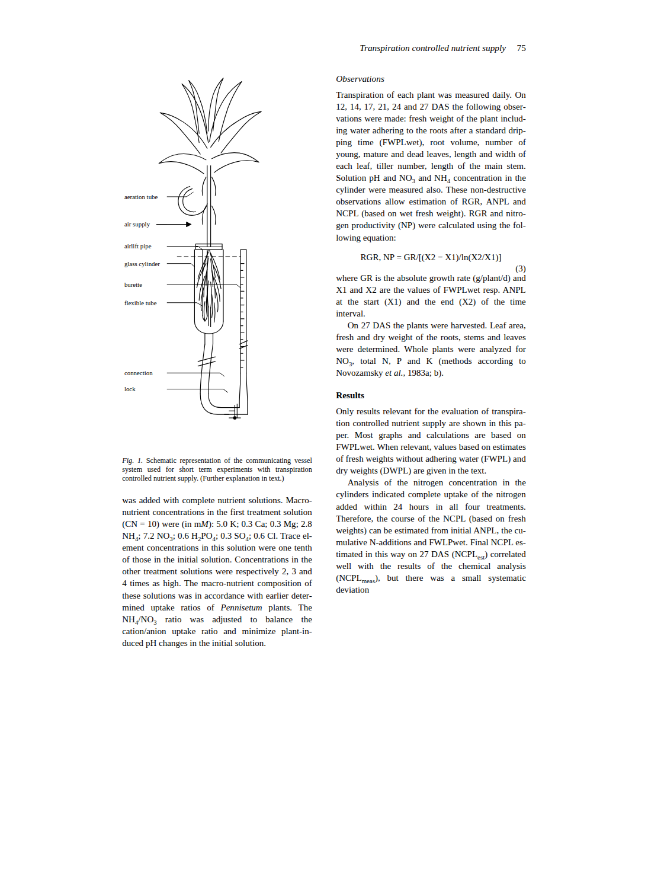Transpiration controlled nutrient supply 75
aeration tube air supply airlift pipe glass cylinder burette flexible tube connection lock
Fig. 1. Schematic representation of the communicating vessel system used for short term experiments with transpiration controlled nutrient supply. (Further explanation in text.)
was added with complete nutrient solutions. Macro-nutrient concentrations in the first treatment solution (CN = 10) were (in mM): 5.0 K; 0.3 Ca; 0.3 Mg; 2.8 NH4; 7.2 NO3; 0.6 H2PO4; 0.3 SO4; 0.6 Cl. Trace element concentrations in this solution were one tenth of those in the initial solution. Concentrations in the other treatment solutions were respectively 2, 3 and 4 times as high. The macro-nutrient composition of these solutions was in accordance with earlier determined uptake ratios of Pennisetum plants. The NH4/NO3 ratio was adjusted to balance the cation/anion uptake ratio and minimize plant-induced pH changes in the initial solution.
Observations
Transpiration of each plant was measured daily. On 12, 14, 17, 21, 24 and 27 DAS the following observations were made: fresh weight of the plant including water adhering to the roots after a standard dripping time (FWPLwet), root volume, number of young, mature and dead leaves, length and width of each leaf, tiller number, length of the main stem. Solution pH and NO3 and NH4 concentration in the cylinder were measured also. These non-destructive observations allow estimation of RGR, ANPL and NCPL (based on wet fresh weight). RGR and nitrogen productivity (NP) were calculated using the following equation:
RGR, NP = GR/[(X2 − X1)/ln(X2/X1)] (3)
where GR is the absolute growth rate (g/plant/d) and X1 and X2 are the values of FWPLwet resp. ANPL at the start (X1) and the end (X2) of the time interval.
On 27 DAS the plants were harvested. Leaf area, fresh and dry weight of the roots, stems and leaves were determined. Whole plants were analyzed for NO3, total N, P and K (methods according to Novozamsky et al., 1983a; b).
Results
Only results relevant for the evaluation of transpiration controlled nutrient supply are shown in this paper. Most graphs and calculations are based on FWPLwet. When relevant, values based on estimates of fresh weights without adhering water (FWPL) and dry weights (DWPL) are given in the text.
Analysis of the nitrogen concentration in the cylinders indicated complete uptake of the nitrogen added within 24 hours in all four treatments. Therefore, the course of the NCPL (based on fresh weights) can be estimated from initial ANPL, the cumulative N-additions and FWLPwet. Final NCPL estimated in this way on 27 DAS (NCPLest) correlated well with the results of the chemical analysis (NCPLmeas), but there was a small systematic deviation